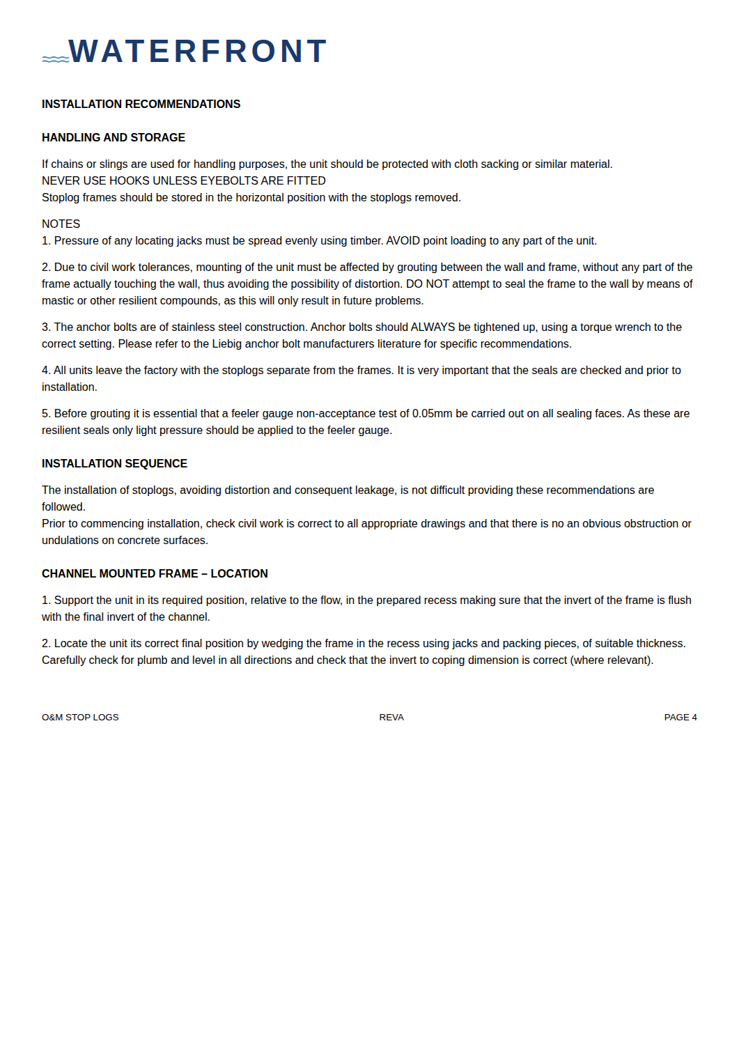≈≈≈WATERFRONT
INSTALLATION RECOMMENDATIONS
HANDLING AND STORAGE
If chains or slings are used for handling purposes, the unit should be protected with cloth sacking or similar material.
NEVER USE HOOKS UNLESS EYEBOLTS ARE FITTED
Stoplog frames should be stored in the horizontal position with the stoplogs removed.
NOTES
1. Pressure of any locating jacks must be spread evenly using timber. AVOID point loading to any part of the unit.
2. Due to civil work tolerances, mounting of the unit must be affected by grouting between the wall and frame, without any part of the frame actually touching the wall, thus avoiding the possibility of distortion. DO NOT attempt to seal the frame to the wall by means of mastic or other resilient compounds, as this will only result in future problems.
3. The anchor bolts are of stainless steel construction. Anchor bolts should ALWAYS be tightened up, using a torque wrench to the correct setting. Please refer to the Liebig anchor bolt manufacturers literature for specific recommendations.
4. All units leave the factory with the stoplogs separate from the frames. It is very important that the seals are checked and prior to installation.
5. Before grouting it is essential that a feeler gauge non-acceptance test of 0.05mm be carried out on all sealing faces. As these are resilient seals only light pressure should be applied to the feeler gauge.
INSTALLATION SEQUENCE
The installation of stoplogs, avoiding distortion and consequent leakage, is not difficult providing these recommendations are followed.
Prior to commencing installation, check civil work is correct to all appropriate drawings and that there is no an obvious obstruction or undulations on concrete surfaces.
CHANNEL MOUNTED FRAME – LOCATION
1. Support the unit in its required position, relative to the flow, in the prepared recess making sure that the invert of the frame is flush with the final invert of the channel.
2. Locate the unit its correct final position by wedging the frame in the recess using jacks and packing pieces, of suitable thickness. Carefully check for plumb and level in all directions and check that the invert to coping dimension is correct (where relevant).
O&M STOP LOGS REVA PAGE 4